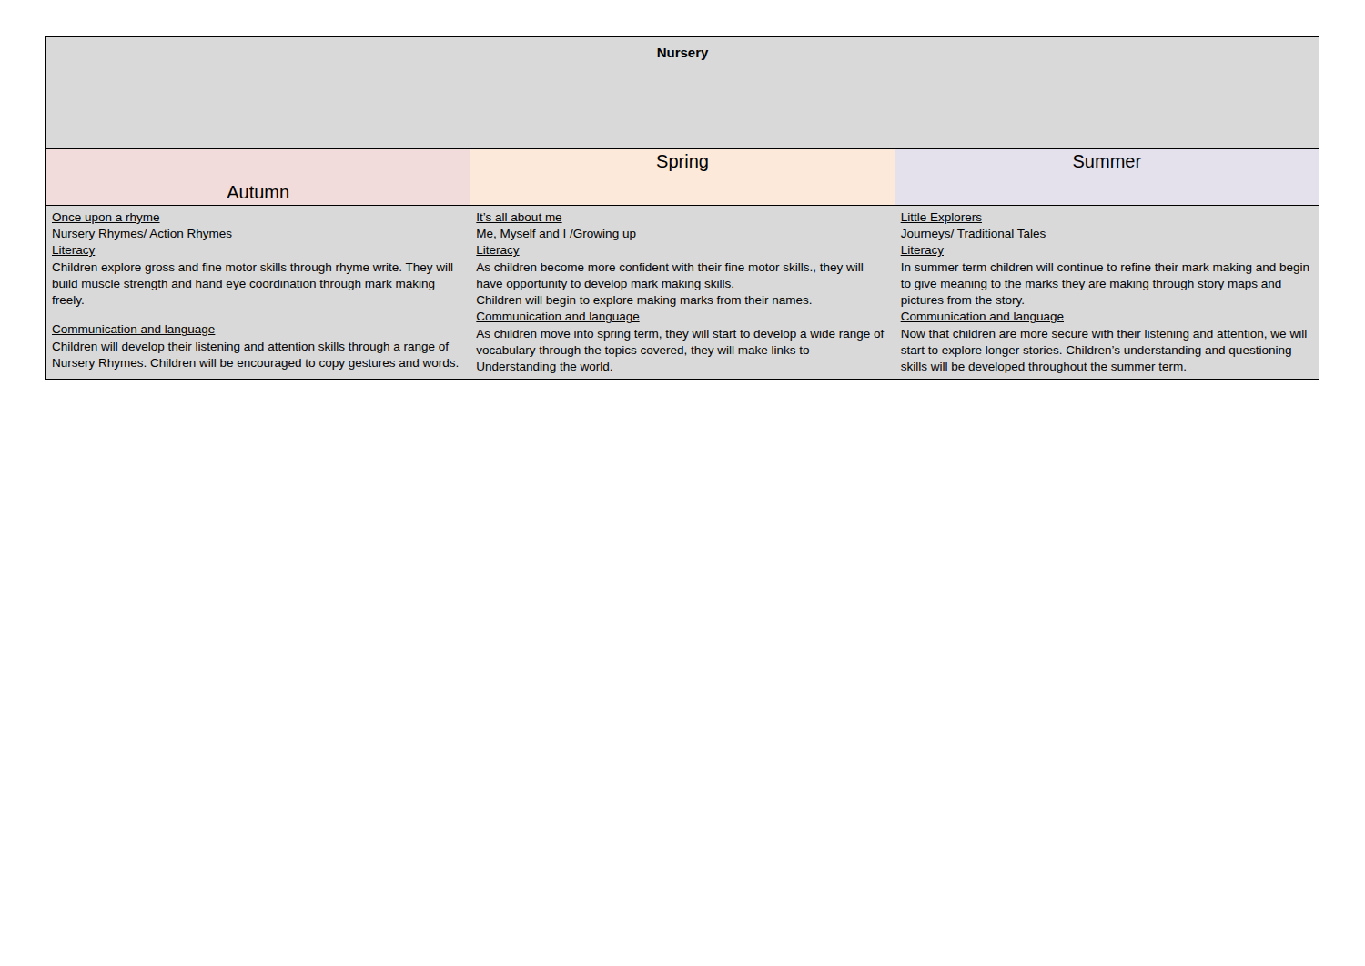| Nursery |
| Autumn | Spring | Summer |
| Once upon a rhyme Nursery Rhymes/ Action Rhymes Literacy Children explore gross and fine motor skills through rhyme write. They will build muscle strength and hand eye coordination through mark making freely. Communication and language Children will develop their listening and attention skills through a range of Nursery Rhymes. Children will be encouraged to copy gestures and words. | It’s all about me Me, Myself and I /Growing up Literacy As children become more confident with their fine motor skills., they will have opportunity to develop mark making skills. Children will begin to explore making marks from their names. Communication and language As children move into spring term, they will start to develop a wide range of vocabulary through the topics covered, they will make links to Understanding the world. | Little Explorers Journeys/ Traditional Tales Literacy In summer term children will continue to refine their mark making and begin to give meaning to the marks they are making through story maps and pictures from the story. Communication and language Now that children are more secure with their listening and attention, we will start to explore longer stories. Children’s understanding and questioning skills will be developed throughout the summer term. |